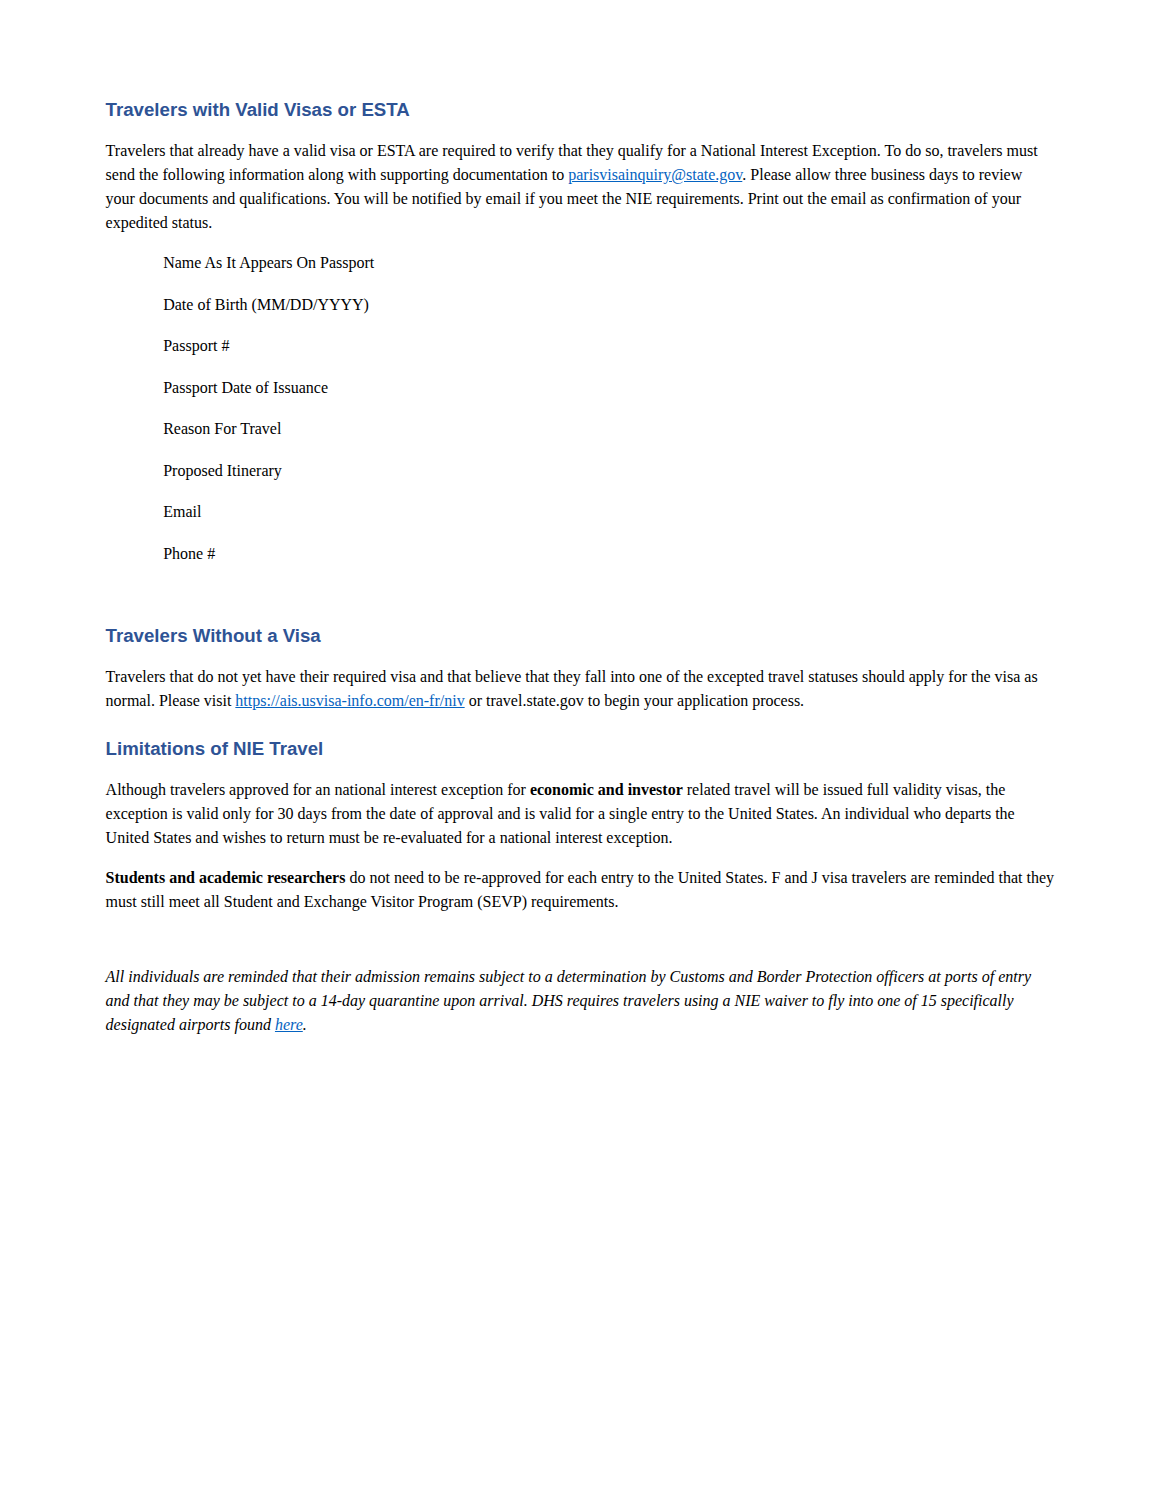Travelers with Valid Visas or ESTA
Travelers that already have a valid visa or ESTA are required to verify that they qualify for a National Interest Exception. To do so, travelers must send the following information along with supporting documentation to parisvisainquiry@state.gov. Please allow three business days to review your documents and qualifications. You will be notified by email if you meet the NIE requirements. Print out the email as confirmation of your expedited status.
Name As It Appears On Passport
Date of Birth (MM/DD/YYYY)
Passport #
Passport Date of Issuance
Reason For Travel
Proposed Itinerary
Email
Phone #
Travelers Without a Visa
Travelers that do not yet have their required visa and that believe that they fall into one of the excepted travel statuses should apply for the visa as normal. Please visit https://ais.usvisa-info.com/en-fr/niv or travel.state.gov to begin your application process.
Limitations of NIE Travel
Although travelers approved for an national interest exception for economic and investor related travel will be issued full validity visas, the exception is valid only for 30 days from the date of approval and is valid for a single entry to the United States. An individual who departs the United States and wishes to return must be re-evaluated for a national interest exception.
Students and academic researchers do not need to be re-approved for each entry to the United States. F and J visa travelers are reminded that they must still meet all Student and Exchange Visitor Program (SEVP) requirements.
All individuals are reminded that their admission remains subject to a determination by Customs and Border Protection officers at ports of entry and that they may be subject to a 14-day quarantine upon arrival. DHS requires travelers using a NIE waiver to fly into one of 15 specifically designated airports found here.